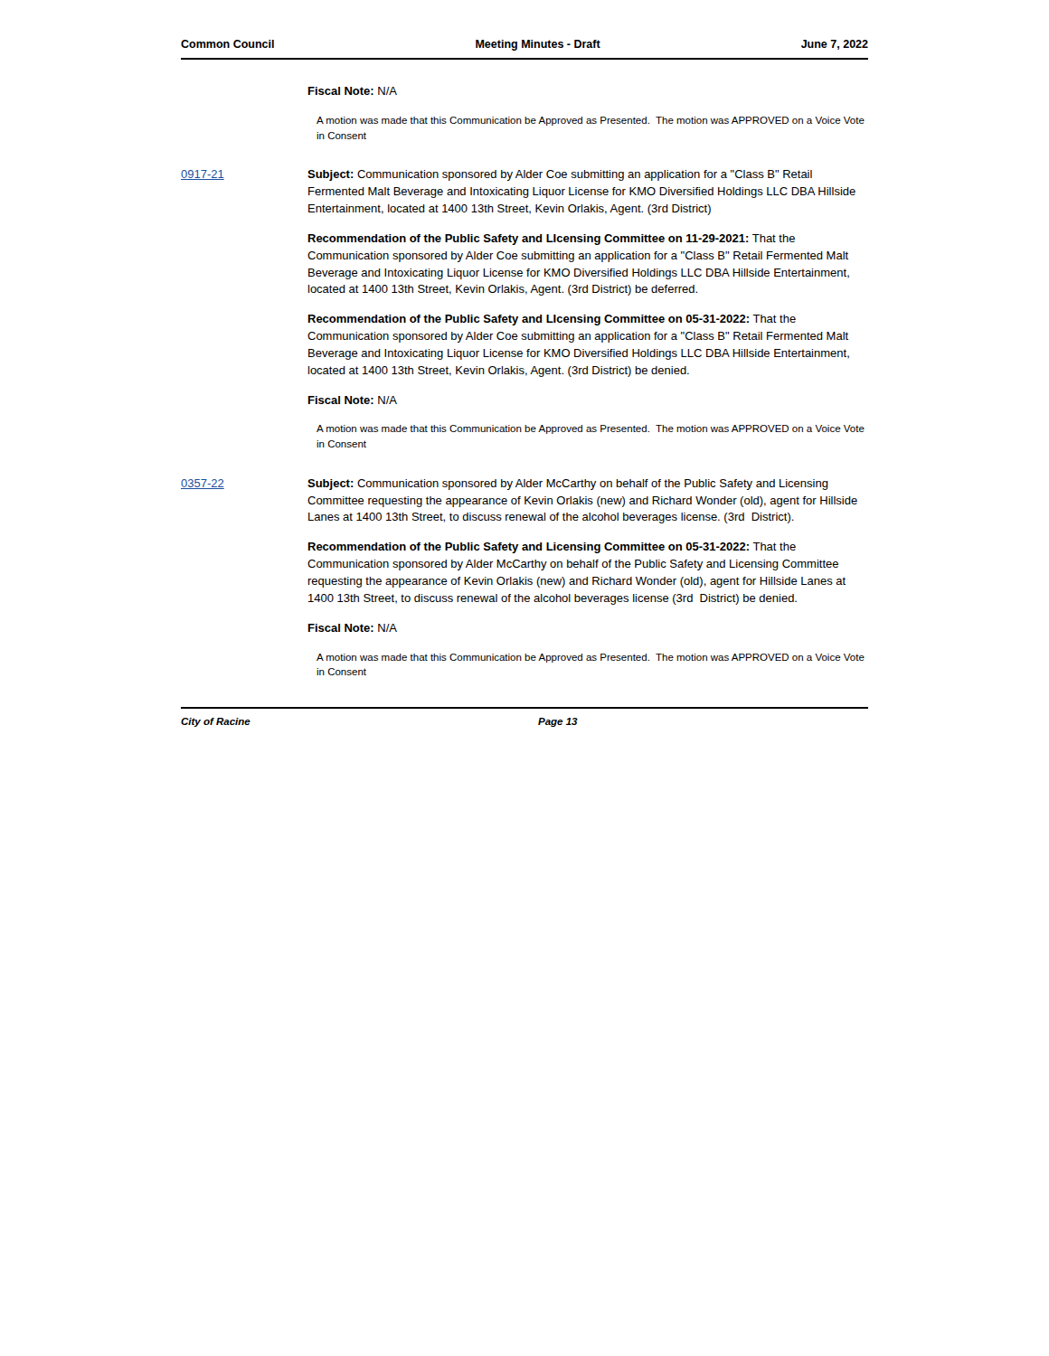Common Council
Meeting Minutes - Draft
June 7, 2022
Fiscal Note: N/A
A motion was made that this Communication be Approved as Presented. The motion was APPROVED on a Voice Vote in Consent
0917-21
Subject: Communication sponsored by Alder Coe submitting an application for a "Class B" Retail Fermented Malt Beverage and Intoxicating Liquor License for KMO Diversified Holdings LLC DBA Hillside Entertainment, located at 1400 13th Street, Kevin Orlakis, Agent. (3rd District)
Recommendation of the Public Safety and LIcensing Committee on 11-29-2021: That the Communication sponsored by Alder Coe submitting an application for a "Class B" Retail Fermented Malt Beverage and Intoxicating Liquor License for KMO Diversified Holdings LLC DBA Hillside Entertainment, located at 1400 13th Street, Kevin Orlakis, Agent. (3rd District) be deferred.
Recommendation of the Public Safety and LIcensing Committee on 05-31-2022: That the Communication sponsored by Alder Coe submitting an application for a "Class B" Retail Fermented Malt Beverage and Intoxicating Liquor License for KMO Diversified Holdings LLC DBA Hillside Entertainment, located at 1400 13th Street, Kevin Orlakis, Agent. (3rd District) be denied.
Fiscal Note: N/A
A motion was made that this Communication be Approved as Presented. The motion was APPROVED on a Voice Vote in Consent
0357-22
Subject: Communication sponsored by Alder McCarthy on behalf of the Public Safety and Licensing Committee requesting the appearance of Kevin Orlakis (new) and Richard Wonder (old), agent for Hillside Lanes at 1400 13th Street, to discuss renewal of the alcohol beverages license. (3rd District).
Recommendation of the Public Safety and Licensing Committee on 05-31-2022: That the Communication sponsored by Alder McCarthy on behalf of the Public Safety and Licensing Committee requesting the appearance of Kevin Orlakis (new) and Richard Wonder (old), agent for Hillside Lanes at 1400 13th Street, to discuss renewal of the alcohol beverages license (3rd District) be denied.
Fiscal Note: N/A
A motion was made that this Communication be Approved as Presented. The motion was APPROVED on a Voice Vote in Consent
City of Racine
Page 13